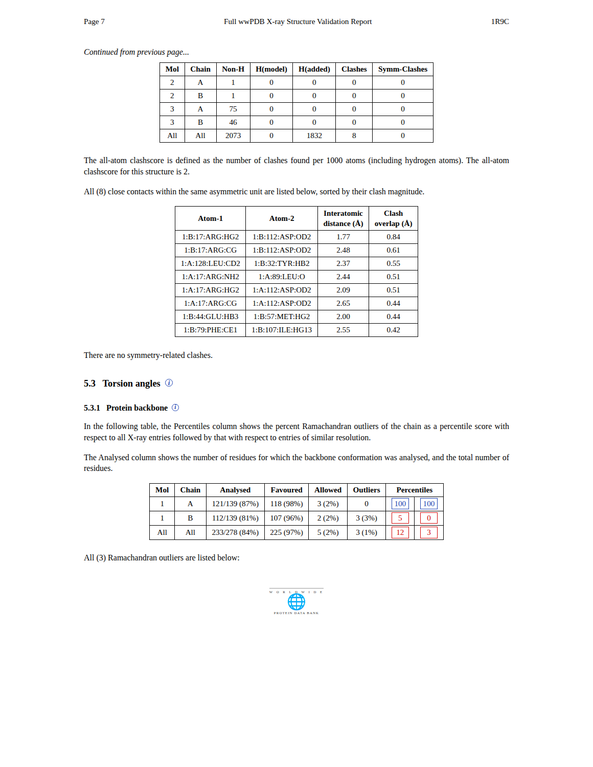Page 7
Full wwPDB X-ray Structure Validation Report
1R9C
Continued from previous page...
| Mol | Chain | Non-H | H(model) | H(added) | Clashes | Symm-Clashes |
| --- | --- | --- | --- | --- | --- | --- |
| 2 | A | 1 | 0 | 0 | 0 | 0 |
| 2 | B | 1 | 0 | 0 | 0 | 0 |
| 3 | A | 75 | 0 | 0 | 0 | 0 |
| 3 | B | 46 | 0 | 0 | 0 | 0 |
| All | All | 2073 | 0 | 1832 | 8 | 0 |
The all-atom clashscore is defined as the number of clashes found per 1000 atoms (including hydrogen atoms). The all-atom clashscore for this structure is 2.
All (8) close contacts within the same asymmetric unit are listed below, sorted by their clash magnitude.
| Atom-1 | Atom-2 | Interatomic distance (Å) | Clash overlap (Å) |
| --- | --- | --- | --- |
| 1:B:17:ARG:HG2 | 1:B:112:ASP:OD2 | 1.77 | 0.84 |
| 1:B:17:ARG:CG | 1:B:112:ASP:OD2 | 2.48 | 0.61 |
| 1:A:128:LEU:CD2 | 1:B:32:TYR:HB2 | 2.37 | 0.55 |
| 1:A:17:ARG:NH2 | 1:A:89:LEU:O | 2.44 | 0.51 |
| 1:A:17:ARG:HG2 | 1:A:112:ASP:OD2 | 2.09 | 0.51 |
| 1:A:17:ARG:CG | 1:A:112:ASP:OD2 | 2.65 | 0.44 |
| 1:B:44:GLU:HB3 | 1:B:57:MET:HG2 | 2.00 | 0.44 |
| 1:B:79:PHE:CE1 | 1:B:107:ILE:HG13 | 2.55 | 0.42 |
There are no symmetry-related clashes.
5.3 Torsion angles i
5.3.1 Protein backbone i
In the following table, the Percentiles column shows the percent Ramachandran outliers of the chain as a percentile score with respect to all X-ray entries followed by that with respect to entries of similar resolution.
The Analysed column shows the number of residues for which the backbone conformation was analysed, and the total number of residues.
| Mol | Chain | Analysed | Favoured | Allowed | Outliers | Percentiles |
| --- | --- | --- | --- | --- | --- | --- |
| 1 | A | 121/139 (87%) | 118 (98%) | 3 (2%) | 0 | 100 | 100 |
| 1 | B | 112/139 (81%) | 107 (96%) | 2 (2%) | 3 (3%) | 5 | 0 |
| All | All | 233/278 (84%) | 225 (97%) | 5 (2%) | 3 (1%) | 12 | 3 |
All (3) Ramachandran outliers are listed below:
W O R L D W I D E
🌐
PROTEIN DATA BANK